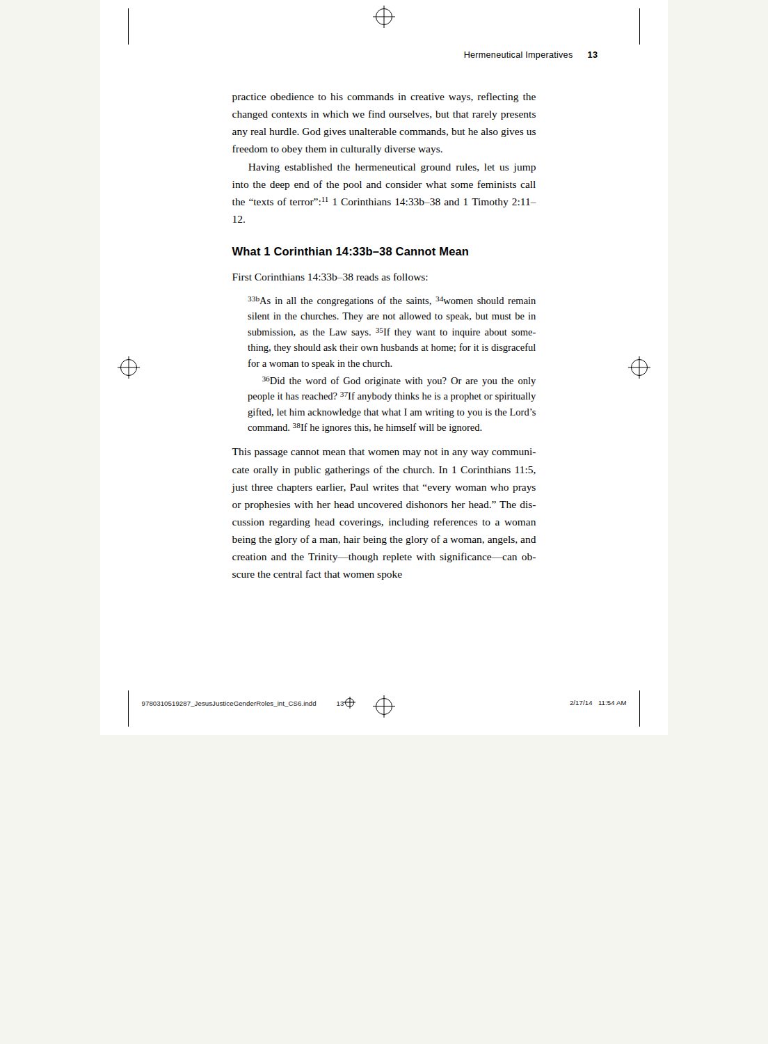Hermeneutical Imperatives13
practice obedience to his commands in creative ways, reflecting the changed contexts in which we find ourselves, but that rarely presents any real hurdle. God gives unalterable commands, but he also gives us freedom to obey them in culturally diverse ways.
Having established the hermeneutical ground rules, let us jump into the deep end of the pool and consider what some feminists call the “texts of terror”:11 1 Corinthians 14:33b–38 and 1 Timothy 2:11–12.
What 1 Corinthian 14:33b–38 Cannot Mean
First Corinthians 14:33b–38 reads as follows:
33b As in all the congregations of the saints, 34women should remain silent in the churches. They are not allowed to speak, but must be in submission, as the Law says. 35 If they want to inquire about something, they should ask their own husbands at home; for it is disgraceful for a woman to speak in the church.
36 Did the word of God originate with you? Or are you the only people it has reached? 37 If anybody thinks he is a prophet or spiritually gifted, let him acknowledge that what I am writing to you is the Lord’s command. 38 If he ignores this, he himself will be ignored.
This passage cannot mean that women may not in any way communicate orally in public gatherings of the church. In 1 Corinthians 11:5, just three chapters earlier, Paul writes that “every woman who prays or prophesies with her head uncovered dishonors her head.” The discussion regarding head coverings, including references to a woman being the glory of a man, hair being the glory of a woman, angels, and creation and the Trinity—though replete with significance—can obscure the central fact that women spoke
9780310519287_JesusJusticeGenderRoles_int_CS6.indd13
2/17/14 11:54 AM